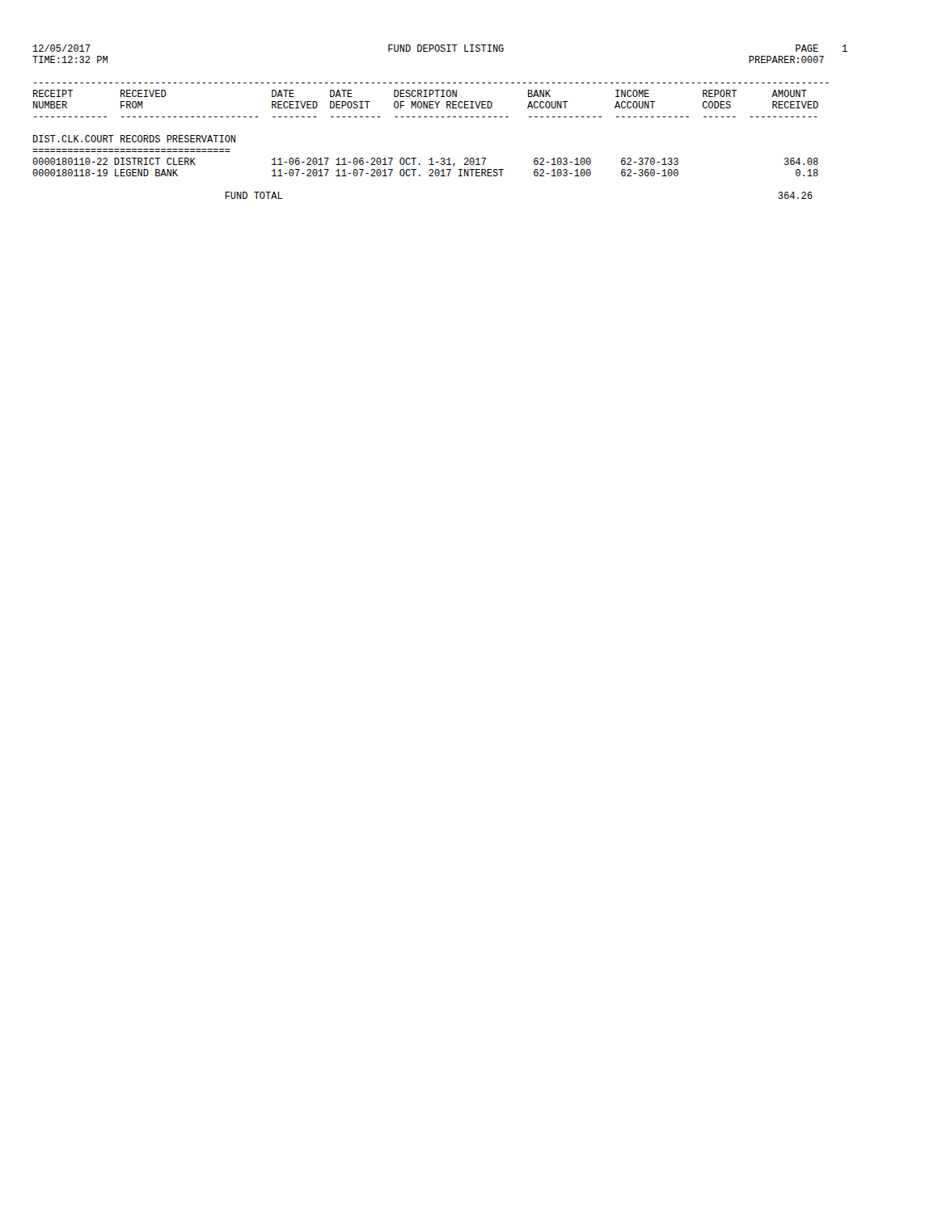12/05/2017 FUND DEPOSIT LISTING PAGE 1 TIME:12:32 PM PREPARER:0007 ----------------------------------------------------------------------------------------------------------------------------------------- RECEIPT RECEIVED DATE DATE DESCRIPTION BANK INCOME REPORT AMOUNT NUMBER FROM RECEIVED DEPOSIT OF MONEY RECEIVED ACCOUNT ACCOUNT CODES RECEIVED ------------- ------------------------ -------- --------- -------------------- ------------- ------------- ------ ------------ DIST.CLK.COURT RECORDS PRESERVATION ================================== 0000180110-22 DISTRICT CLERK 11-06-2017 11-06-2017 OCT. 1-31, 2017 62-103-100 62-370-133 364.08 0000180118-19 LEGEND BANK 11-07-2017 11-07-2017 OCT. 2017 INTEREST 62-103-100 62-360-100 0.18 FUND TOTAL 364.26